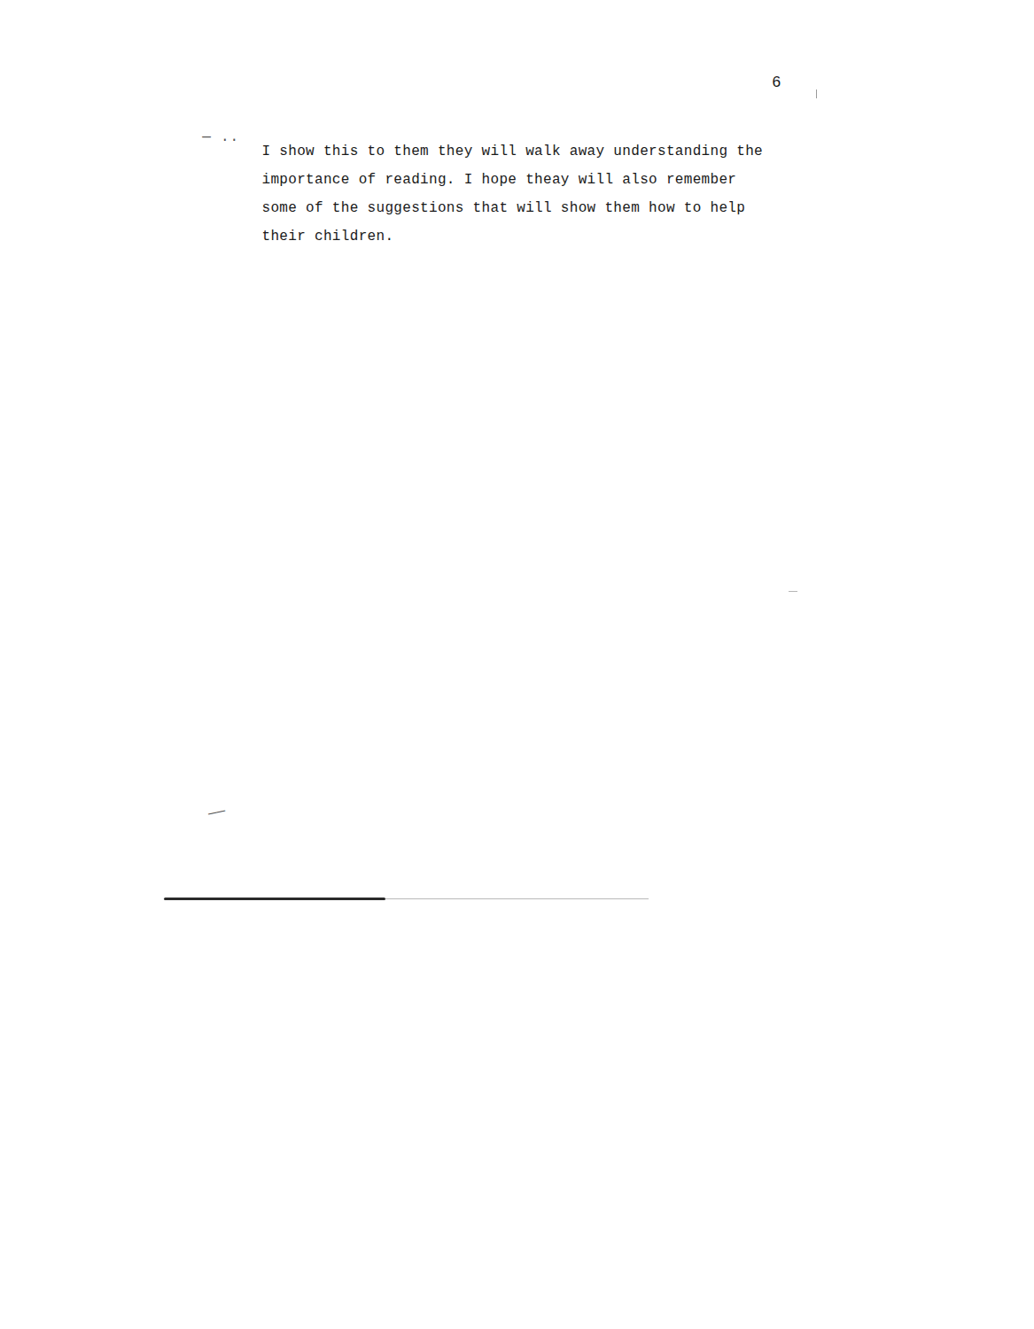6
— ..
I show this to them they will walk away understanding the importance of reading. I hope theay will also remember some of the suggestions that will show them how to help their children.
——